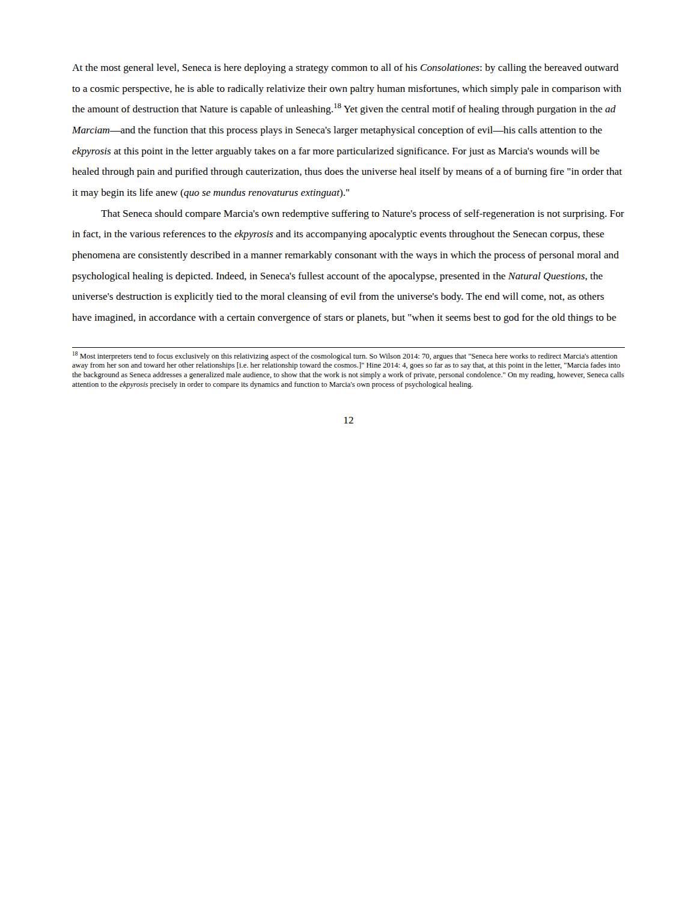At the most general level, Seneca is here deploying a strategy common to all of his Consolationes: by calling the bereaved outward to a cosmic perspective, he is able to radically relativize their own paltry human misfortunes, which simply pale in comparison with the amount of destruction that Nature is capable of unleashing.18 Yet given the central motif of healing through purgation in the ad Marciam—and the function that this process plays in Seneca's larger metaphysical conception of evil—his calls attention to the ekpyrosis at this point in the letter arguably takes on a far more particularized significance. For just as Marcia's wounds will be healed through pain and purified through cauterization, thus does the universe heal itself by means of a of burning fire "in order that it may begin its life anew (quo se mundus renovaturus extinguat)."
That Seneca should compare Marcia's own redemptive suffering to Nature's process of self-regeneration is not surprising. For in fact, in the various references to the ekpyrosis and its accompanying apocalyptic events throughout the Senecan corpus, these phenomena are consistently described in a manner remarkably consonant with the ways in which the process of personal moral and psychological healing is depicted. Indeed, in Seneca's fullest account of the apocalypse, presented in the Natural Questions, the universe's destruction is explicitly tied to the moral cleansing of evil from the universe's body. The end will come, not, as others have imagined, in accordance with a certain convergence of stars or planets, but "when it seems best to god for the old things to be
18 Most interpreters tend to focus exclusively on this relativizing aspect of the cosmological turn. So Wilson 2014: 70, argues that "Seneca here works to redirect Marcia's attention away from her son and toward her other relationships [i.e. her relationship toward the cosmos.]" Hine 2014: 4, goes so far as to say that, at this point in the letter, "Marcia fades into the background as Seneca addresses a generalized male audience, to show that the work is not simply a work of private, personal condolence." On my reading, however, Seneca calls attention to the ekpyrosis precisely in order to compare its dynamics and function to Marcia's own process of psychological healing.
12